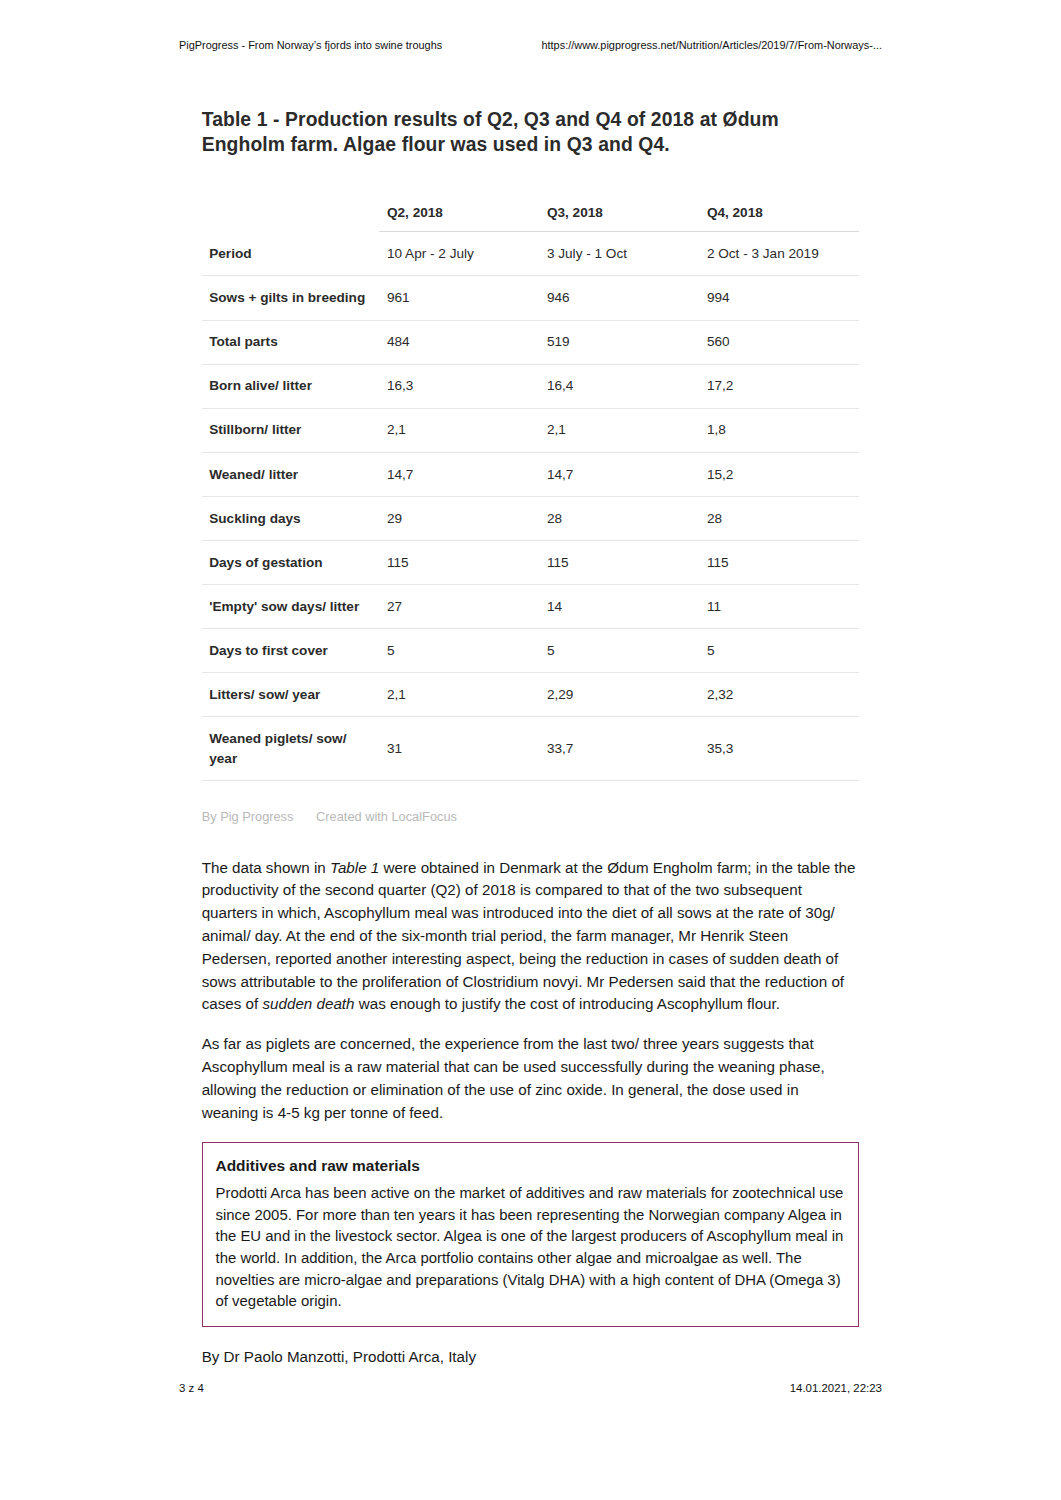PigProgress - From Norway’s fjords into swine troughs
https://www.pigprogress.net/Nutrition/Articles/2019/7/From-Norways-...
Table 1 - Production results of Q2, Q3 and Q4 of 2018 at Ødum
Engholm farm. Algae flour was used in Q3 and Q4.
| | Q2, 2018 | Q3, 2018 | Q4, 2018 |
| --- | --- | --- | --- |
| Period | 10 Apr - 2 July | 3 July - 1 Oct | 2 Oct - 3 Jan 2019 |
| Sows + gilts in breeding | 961 | 946 | 994 |
| Total parts | 484 | 519 | 560 |
| Born alive/ litter | 16,3 | 16,4 | 17,2 |
| Stillborn/ litter | 2,1 | 2,1 | 1,8 |
| Weaned/ litter | 14,7 | 14,7 | 15,2 |
| Suckling days | 29 | 28 | 28 |
| Days of gestation | 115 | 115 | 115 |
| 'Empty' sow days/ litter | 27 | 14 | 11 |
| Days to first cover | 5 | 5 | 5 |
| Litters/ sow/ year | 2,1 | 2,29 | 2,32 |
| Weaned piglets/ sow/ year | 31 | 33,7 | 35,3 |
By Pig Progress Created with LocalFocus
The data shown in Table 1 were obtained in Denmark at the Ødum Engholm farm; in the table the productivity of the second quarter (Q2) of 2018 is compared to that of the two subsequent quarters in which, Ascophyllum meal was introduced into the diet of all sows at the rate of 30g/ animal/ day. At the end of the six-month trial period, the farm manager, Mr Henrik Steen Pedersen, reported another interesting aspect, being the reduction in cases of sudden death of sows attributable to the proliferation of Clostridium novyi. Mr Pedersen said that the reduction of cases of sudden death was enough to justify the cost of introducing Ascophyllum flour.
As far as piglets are concerned, the experience from the last two/ three years suggests that Ascophyllum meal is a raw material that can be used successfully during the weaning phase, allowing the reduction or elimination of the use of zinc oxide. In general, the dose used in weaning is 4-5 kg per tonne of feed.
Additives and raw materials
Prodotti Arca has been active on the market of additives and raw materials for zootechnical use since 2005. For more than ten years it has been representing the Norwegian company Algea in the EU and in the livestock sector. Algea is one of the largest producers of Ascophyllum meal in the world. In addition, the Arca portfolio contains other algae and microalgae as well. The novelties are micro-algae and preparations (Vitalg DHA) with a high content of DHA (Omega 3) of vegetable origin.
By Dr Paolo Manzotti, Prodotti Arca, Italy
3 z 4
14.01.2021, 22:23